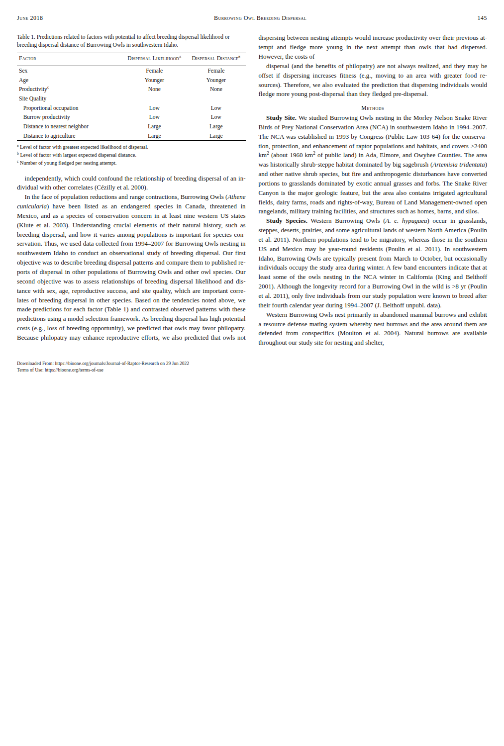June 2018
Burrowing Owl Breeding Dispersal
145
Table 1. Predictions related to factors with potential to affect breeding dispersal likelihood or breeding dispersal distance of Burrowing Owls in southwestern Idaho.
| Factor | Dispersal Likelihood a | Dispersal Distance b |
| --- | --- | --- |
| Sex | Female | Female |
| Age | Younger | Younger |
| Productivity c | None | None |
| Site Quality | | |
| Proportional occupation | Low | Low |
| Burrow productivity | Low | Low |
| Distance to nearest neighbor | Large | Large |
| Distance to agriculture | Large | Large |
a Level of factor with greatest expected likelihood of dispersal.
b Level of factor with largest expected dispersal distance.
c Number of young fledged per nesting attempt.
independently, which could confound the relationship of breeding dispersal of an individual with other correlates (Cézilly et al. 2000).
In the face of population reductions and range contractions, Burrowing Owls (Athene cunicularia) have been listed as an endangered species in Canada, threatened in Mexico, and as a species of conservation concern in at least nine western US states (Klute et al. 2003). Understanding crucial elements of their natural history, such as breeding dispersal, and how it varies among populations is important for species conservation. Thus, we used data collected from 1994–2007 for Burrowing Owls nesting in southwestern Idaho to conduct an observational study of breeding dispersal. Our first objective was to describe breeding dispersal patterns and compare them to published reports of dispersal in other populations of Burrowing Owls and other owl species. Our second objective was to assess relationships of breeding dispersal likelihood and distance with sex, age, reproductive success, and site quality, which are important correlates of breeding dispersal in other species. Based on the tendencies noted above, we made predictions for each factor (Table 1) and contrasted observed patterns with these predictions using a model selection framework. As breeding dispersal has high potential costs (e.g., loss of breeding opportunity), we predicted that owls may favor philopatry. Because philopatry may enhance reproductive efforts, we also predicted that owls not dispersing between nesting attempts would increase productivity over their previous attempt and fledge more young in the next attempt than owls that had dispersed. However, the costs of
dispersal (and the benefits of philopatry) are not always realized, and they may be offset if dispersing increases fitness (e.g., moving to an area with greater food resources). Therefore, we also evaluated the prediction that dispersing individuals would fledge more young post-dispersal than they fledged pre-dispersal.
Methods
Study Site. We studied Burrowing Owls nesting in the Morley Nelson Snake River Birds of Prey National Conservation Area (NCA) in southwestern Idaho in 1994–2007. The NCA was established in 1993 by Congress (Public Law 103-64) for the conservation, protection, and enhancement of raptor populations and habitats, and covers >2400 km2 (about 1960 km2 of public land) in Ada, Elmore, and Owyhee Counties. The area was historically shrub-steppe habitat dominated by big sagebrush (Artemisia tridentata) and other native shrub species, but fire and anthropogenic disturbances have converted portions to grasslands dominated by exotic annual grasses and forbs. The Snake River Canyon is the major geologic feature, but the area also contains irrigated agricultural fields, dairy farms, roads and rights-of-way, Bureau of Land Management-owned open rangelands, military training facilities, and structures such as homes, barns, and silos.
Study Species. Western Burrowing Owls (A. c. hypugaea) occur in grasslands, steppes, deserts, prairies, and some agricultural lands of western North America (Poulin et al. 2011). Northern populations tend to be migratory, whereas those in the southern US and Mexico may be year-round residents (Poulin et al. 2011). In southwestern Idaho, Burrowing Owls are typically present from March to October, but occasionally individuals occupy the study area during winter. A few band encounters indicate that at least some of the owls nesting in the NCA winter in California (King and Belthoff 2001). Although the longevity record for a Burrowing Owl in the wild is >8 yr (Poulin et al. 2011), only five individuals from our study population were known to breed after their fourth calendar year during 1994–2007 (J. Belthoff unpubl. data).
Western Burrowing Owls nest primarily in abandoned mammal burrows and exhibit a resource defense mating system whereby nest burrows and the area around them are defended from conspecifics (Moulton et al. 2004). Natural burrows are available throughout our study site for nesting and shelter,
Downloaded From: https://bioone.org/journals/Journal-of-Raptor-Research on 29 Jun 2022
Terms of Use: https://bioone.org/terms-of-use